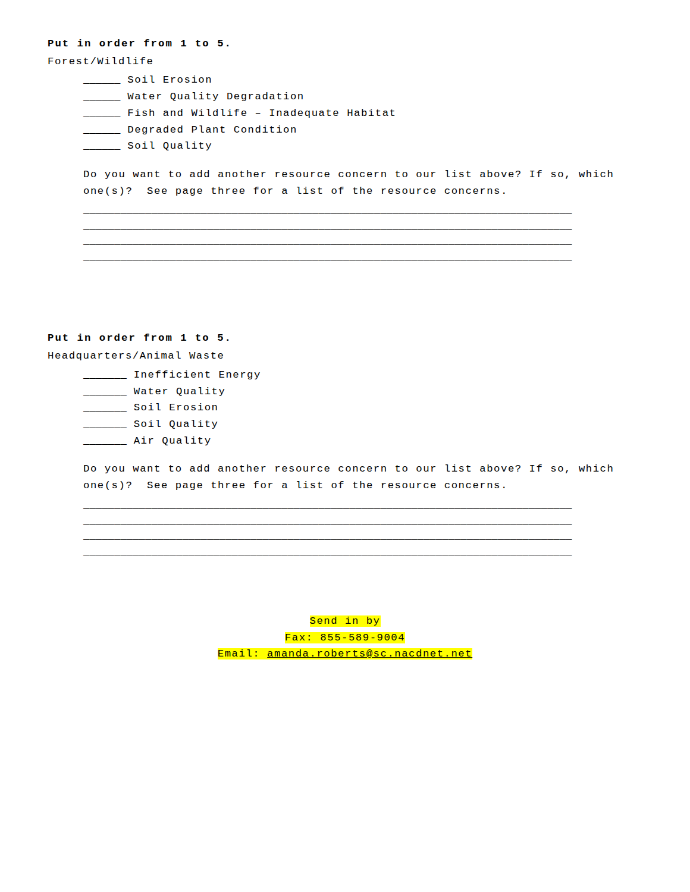Put in order from 1 to 5.
Forest/Wildlife
______ Soil Erosion
______ Water Quality Degradation
______ Fish and Wildlife – Inadequate Habitat
______ Degraded Plant Condition
______ Soil Quality
Do you want to add another resource concern to our list above? If so, which one(s)? See page three for a list of the resource concerns.
_______________________________________________________________________________
_______________________________________________________________________________
_______________________________________________________________________________
_______________________________________________________________________________
Put in order from 1 to 5.
Headquarters/Animal Waste
_______ Inefficient Energy
_______ Water Quality
_______ Soil Erosion
_______ Soil Quality
_______ Air Quality
Do you want to add another resource concern to our list above? If so, which one(s)? See page three for a list of the resource concerns.
_______________________________________________________________________________
_______________________________________________________________________________
_______________________________________________________________________________
_______________________________________________________________________________
Send in by
Fax: 855-589-9004
Email: amanda.roberts@sc.nacdnet.net